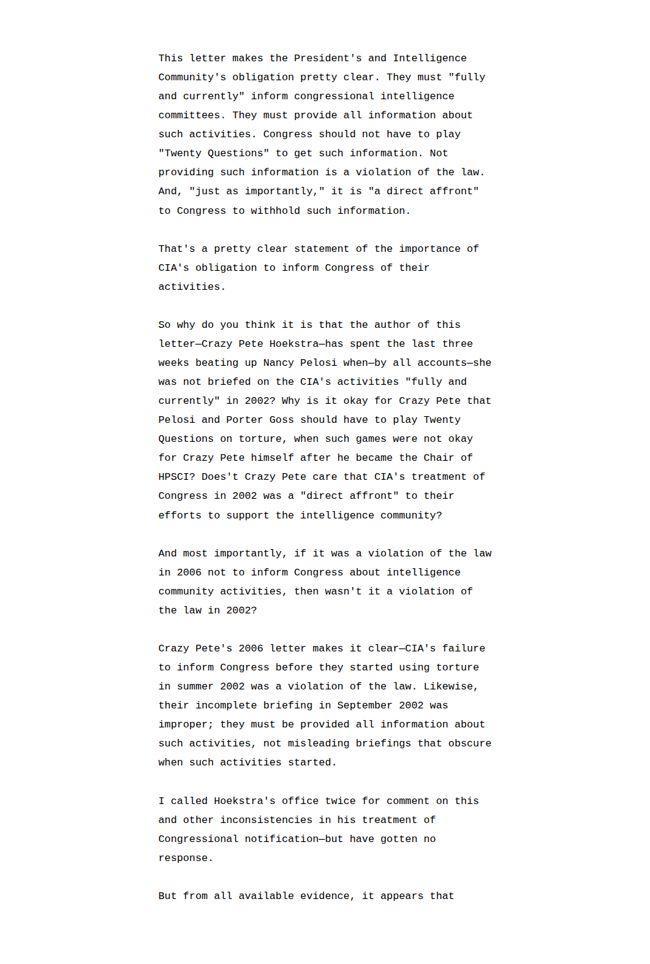This letter makes the President's and Intelligence Community's obligation pretty clear. They must "fully and currently" inform congressional intelligence committees. They must provide all information about such activities. Congress should not have to play "Twenty Questions" to get such information. Not providing such information is a violation of the law. And, "just as importantly," it is "a direct affront" to Congress to withhold such information.
That's a pretty clear statement of the importance of CIA's obligation to inform Congress of their activities.
So why do you think it is that the author of this letter—Crazy Pete Hoekstra—has spent the last three weeks beating up Nancy Pelosi when—by all accounts—she was not briefed on the CIA's activities "fully and currently" in 2002? Why is it okay for Crazy Pete that Pelosi and Porter Goss should have to play Twenty Questions on torture, when such games were not okay for Crazy Pete himself after he became the Chair of HPSCI? Does't Crazy Pete care that CIA's treatment of Congress in 2002 was a "direct affront" to their efforts to support the intelligence community?
And most importantly, if it was a violation of the law in 2006 not to inform Congress about intelligence community activities, then wasn't it a violation of the law in 2002?
Crazy Pete's 2006 letter makes it clear—CIA's failure to inform Congress before they started using torture in summer 2002 was a violation of the law. Likewise, their incomplete briefing in September 2002 was improper; they must be provided all information about such activities, not misleading briefings that obscure when such activities started.
I called Hoekstra's office twice for comment on this and other inconsistencies in his treatment of Congressional notification—but have gotten no response.
But from all available evidence, it appears that